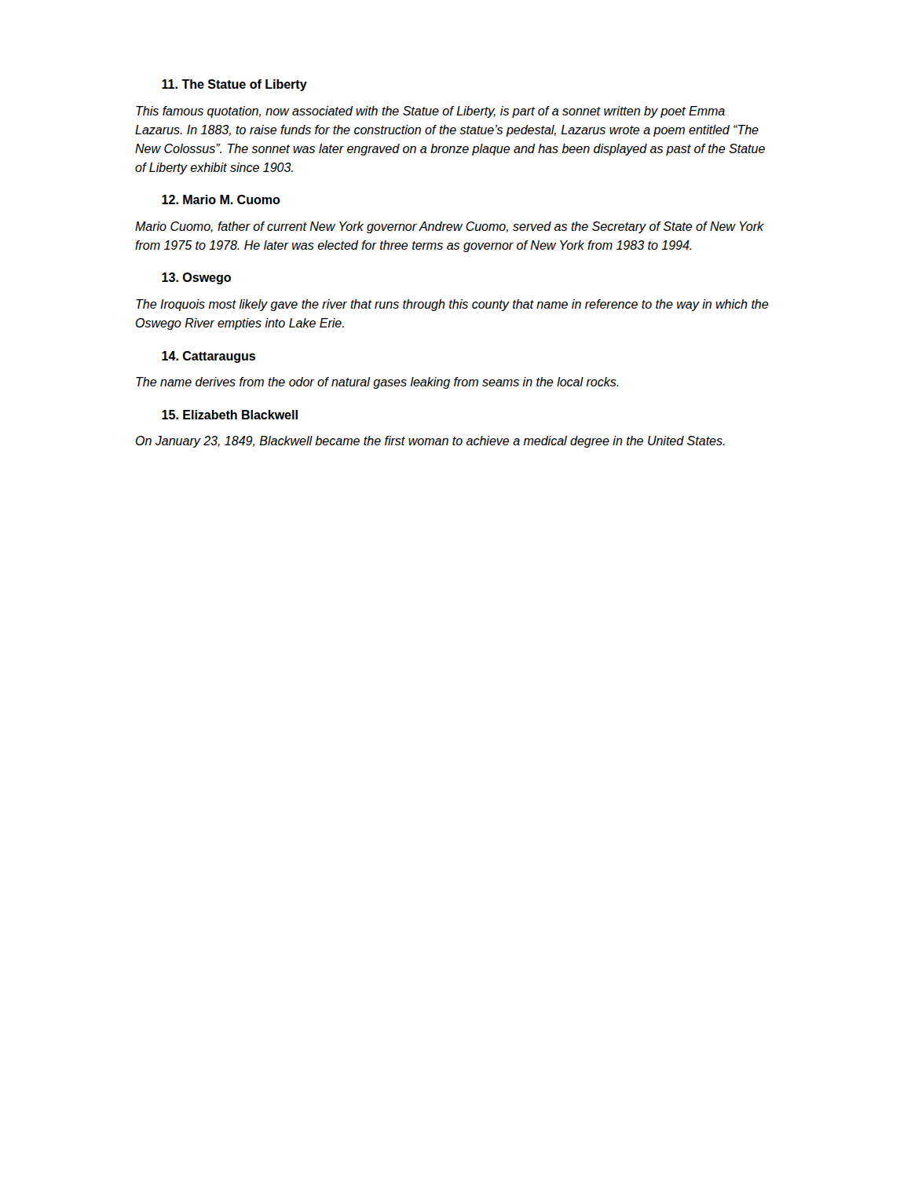11. The Statue of Liberty
This famous quotation, now associated with the Statue of Liberty, is part of a sonnet written by poet Emma Lazarus. In 1883, to raise funds for the construction of the statue’s pedestal, Lazarus wrote a poem entitled “The New Colossus”. The sonnet was later engraved on a bronze plaque and has been displayed as past of the Statue of Liberty exhibit since 1903.
12. Mario M. Cuomo
Mario Cuomo, father of current New York governor Andrew Cuomo, served as the Secretary of State of New York from 1975 to 1978. He later was elected for three terms as governor of New York from 1983 to 1994.
13. Oswego
The Iroquois most likely gave the river that runs through this county that name in reference to the way in which the Oswego River empties into Lake Erie.
14. Cattaraugus
The name derives from the odor of natural gases leaking from seams in the local rocks.
15. Elizabeth Blackwell
On January 23, 1849, Blackwell became the first woman to achieve a medical degree in the United States.